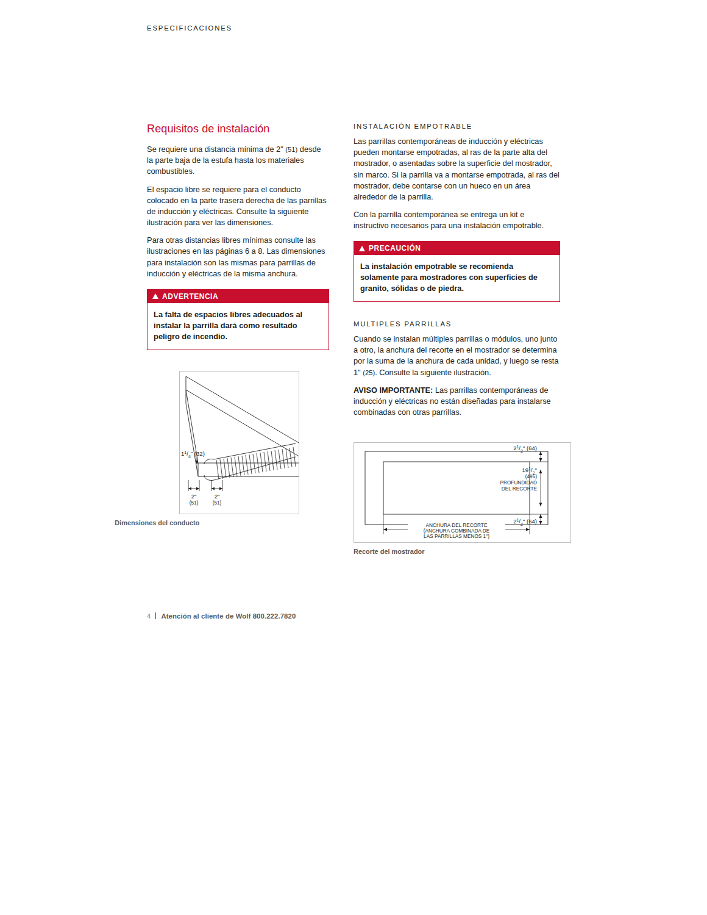ESPECIFICACIONES
Requisitos de instalación
Se requiere una distancia mínima de 2" (51) desde la parte baja de la estufa hasta los materiales combustibles.
El espacio libre se requiere para el conducto colocado en la parte trasera derecha de las parrillas de inducción y eléctricas. Consulte la siguiente ilustración para ver las dimensiones.
Para otras distancias libres mínimas consulte las ilustraciones en las páginas 6 a 8. Las dimensiones para instalación son las mismas para parrillas de inducción y eléctricas de la misma anchura.
ADVERTENCIA
La falta de espacios libres adecuados al instalar la parrilla dará como resultado peligro de incendio.
11/4" (32) 2" (51) 2" (51)
Dimensiones del conducto
INSTALACIÓN EMPOTRABLE
Las parrillas contemporáneas de inducción y eléctricas pueden montarse empotradas, al ras de la parte alta del mostrador, o asentadas sobre la superficie del mostrador, sin marco. Si la parrilla va a montarse empotrada, al ras del mostrador, debe contarse con un hueco en un área alrededor de la parrilla.
Con la parrilla contemporánea se entrega un kit e instructivo necesarios para una instalación empotrable.
PRECAUCIÓN
La instalación empotrable se recomienda solamente para mostradores con superficies de granito, sólidas o de piedra.
MULTIPLES PARRILLAS
Cuando se instalan múltiples parrillas o módulos, uno junto a otro, la anchura del recorte en el mostrador se determina por la suma de la anchura de cada unidad, y luego se resta 1" (25). Consulte la siguiente ilustración.
AVISO IMPORTANTE: Las parrillas contemporáneas de inducción y eléctricas no están diseñadas para instalarse combinadas con otras parrillas.
21/2" (64) 191/2" (495) PROFUNDIDAD DEL RECORTE 21/2" (64) ANCHURA DEL RECORTE (ANCHURA COMBINADA DE LAS PARRILLAS MENOS 1")
Recorte del mostrador
4 Atención al cliente de Wolf 800.222.7820